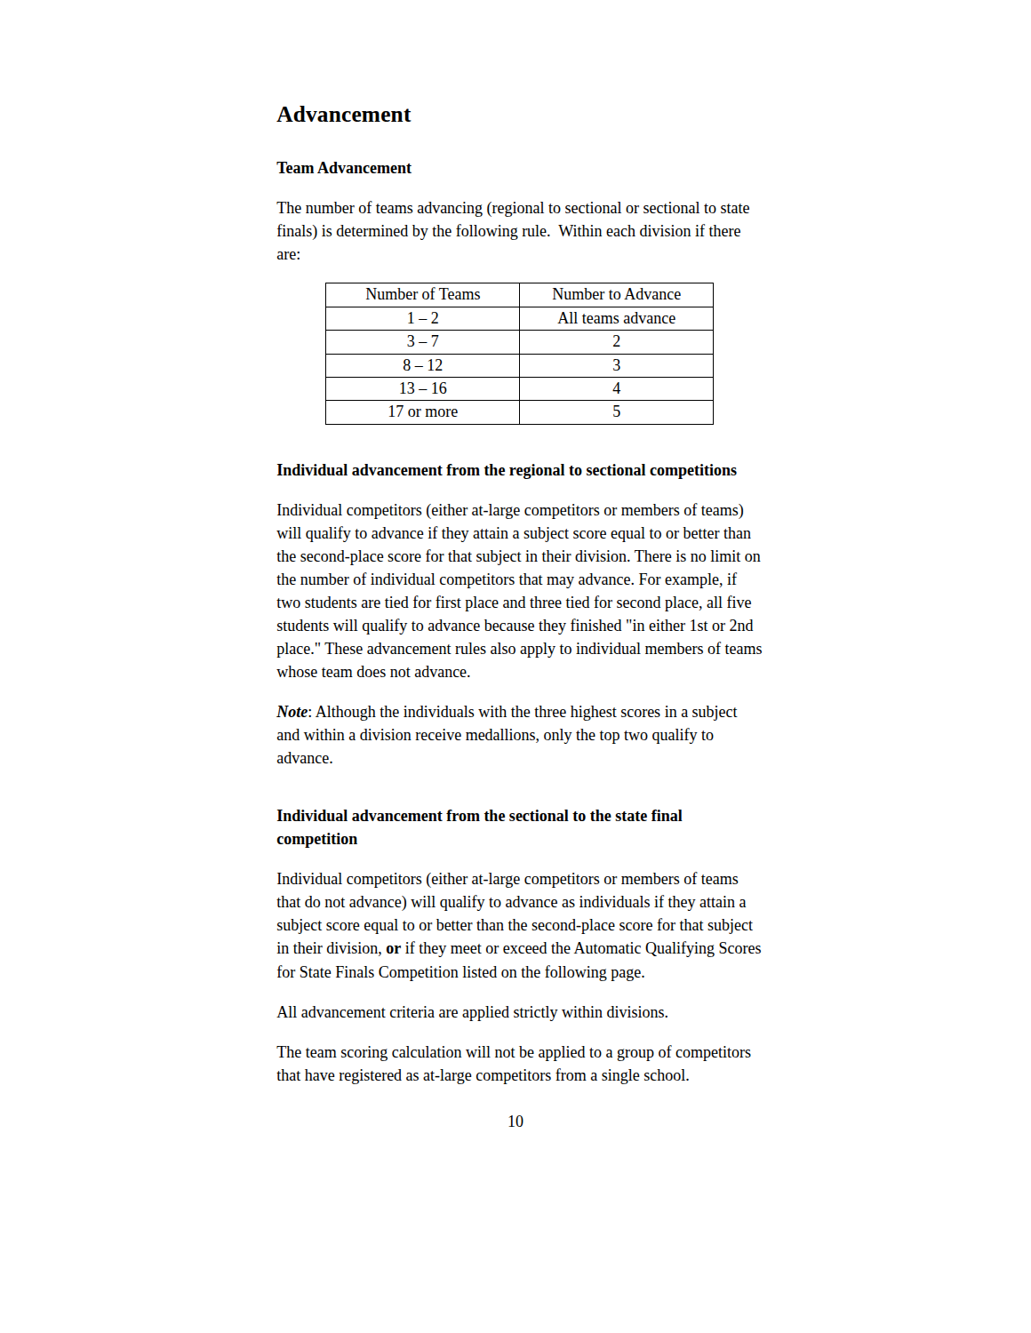Advancement
Team Advancement
The number of teams advancing (regional to sectional or sectional to state finals) is determined by the following rule. Within each division if there are:
| Number of Teams | Number to Advance |
| 1 – 2 | All teams advance |
| 3 – 7 | 2 |
| 8 – 12 | 3 |
| 13 – 16 | 4 |
| 17 or more | 5 |
Individual advancement from the regional to sectional competitions
Individual competitors (either at-large competitors or members of teams) will qualify to advance if they attain a subject score equal to or better than the second-place score for that subject in their division. There is no limit on the number of individual competitors that may advance. For example, if two students are tied for first place and three tied for second place, all five students will qualify to advance because they finished "in either 1st or 2nd place." These advancement rules also apply to individual members of teams whose team does not advance.
Note: Although the individuals with the three highest scores in a subject and within a division receive medallions, only the top two qualify to advance.
Individual advancement from the sectional to the state final competition
Individual competitors (either at-large competitors or members of teams that do not advance) will qualify to advance as individuals if they attain a subject score equal to or better than the second-place score for that subject in their division, or if they meet or exceed the Automatic Qualifying Scores for State Finals Competition listed on the following page.
All advancement criteria are applied strictly within divisions.
The team scoring calculation will not be applied to a group of competitors that have registered as at-large competitors from a single school.
10